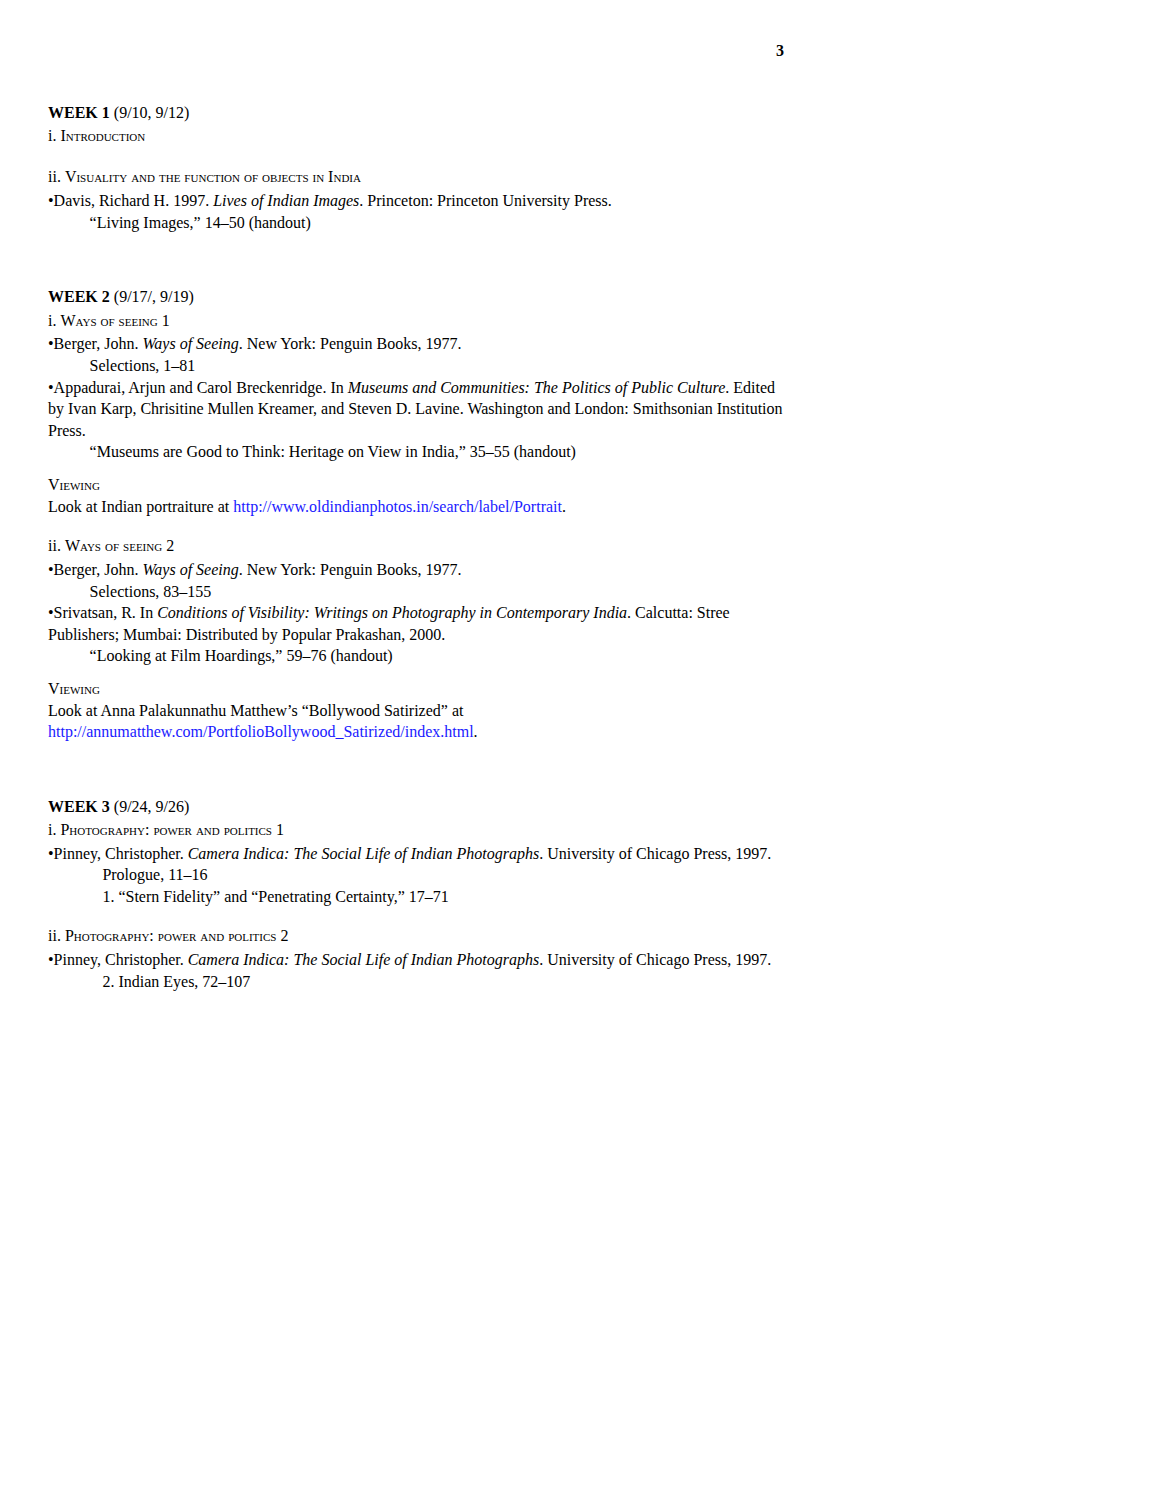3
WEEK 1 (9/10, 9/12)
i. Introduction
ii. Visuality and the function of objects in India
•Davis, Richard H. 1997. Lives of Indian Images. Princeton: Princeton University Press.
“Living Images,” 14–50 (handout)
WEEK 2 (9/17/, 9/19)
i. Ways of seeing 1
•Berger, John. Ways of Seeing. New York: Penguin Books, 1977.
Selections, 1–81
•Appadurai, Arjun and Carol Breckenridge. In Museums and Communities: The Politics of Public Culture. Edited by Ivan Karp, Chrisitine Mullen Kreamer, and Steven D. Lavine. Washington and London: Smithsonian Institution Press.
“Museums are Good to Think: Heritage on View in India,” 35–55 (handout)
Viewing
Look at Indian portraiture at http://www.oldindianphotos.in/search/label/Portrait.
ii. Ways of seeing 2
•Berger, John. Ways of Seeing. New York: Penguin Books, 1977.
Selections, 83–155
•Srivatsan, R. In Conditions of Visibility: Writings on Photography in Contemporary India. Calcutta: Stree Publishers; Mumbai: Distributed by Popular Prakashan, 2000.
“Looking at Film Hoardings,” 59–76 (handout)
Viewing
Look at Anna Palakunnathu Matthew’s “Bollywood Satirized” at
http://annumatthew.com/PortfolioBollywood_Satirized/index.html.
WEEK 3 (9/24, 9/26)
i. Photography: power and politics 1
•Pinney, Christopher. Camera Indica: The Social Life of Indian Photographs. University of Chicago Press, 1997.
Prologue, 11–16
1. “Stern Fidelity” and “Penetrating Certainty,” 17–71
ii. Photography: power and politics 2
•Pinney, Christopher. Camera Indica: The Social Life of Indian Photographs. University of Chicago Press, 1997.
2. Indian Eyes, 72–107